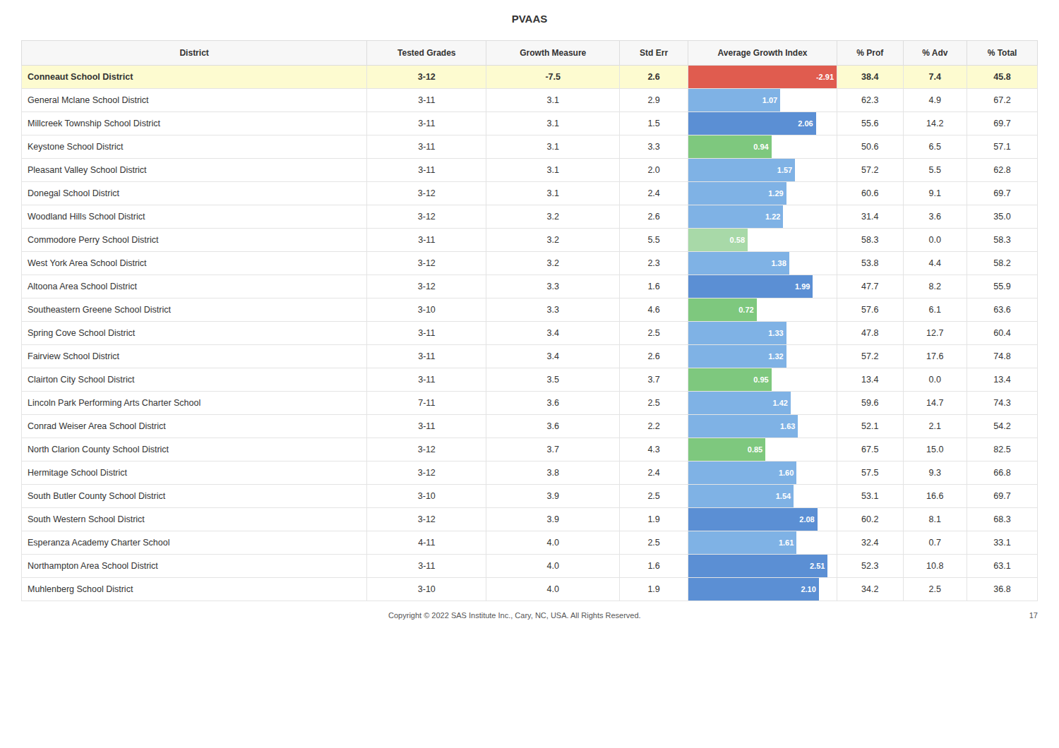PVAAS
| District | Tested Grades | Growth Measure | Std Err | Average Growth Index | % Prof | % Adv | % Total |
| --- | --- | --- | --- | --- | --- | --- | --- |
| Conneaut School District | 3-12 | -7.5 | 2.6 | -2.91 | 38.4 | 7.4 | 45.8 |
| General Mclane School District | 3-11 | 3.1 | 2.9 | 1.07 | 62.3 | 4.9 | 67.2 |
| Millcreek Township School District | 3-11 | 3.1 | 1.5 | 2.06 | 55.6 | 14.2 | 69.7 |
| Keystone School District | 3-11 | 3.1 | 3.3 | 0.94 | 50.6 | 6.5 | 57.1 |
| Pleasant Valley School District | 3-11 | 3.1 | 2.0 | 1.57 | 57.2 | 5.5 | 62.8 |
| Donegal School District | 3-12 | 3.1 | 2.4 | 1.29 | 60.6 | 9.1 | 69.7 |
| Woodland Hills School District | 3-12 | 3.2 | 2.6 | 1.22 | 31.4 | 3.6 | 35.0 |
| Commodore Perry School District | 3-11 | 3.2 | 5.5 | 0.58 | 58.3 | 0.0 | 58.3 |
| West York Area School District | 3-12 | 3.2 | 2.3 | 1.38 | 53.8 | 4.4 | 58.2 |
| Altoona Area School District | 3-12 | 3.3 | 1.6 | 1.99 | 47.7 | 8.2 | 55.9 |
| Southeastern Greene School District | 3-10 | 3.3 | 4.6 | 0.72 | 57.6 | 6.1 | 63.6 |
| Spring Cove School District | 3-11 | 3.4 | 2.5 | 1.33 | 47.8 | 12.7 | 60.4 |
| Fairview School District | 3-11 | 3.4 | 2.6 | 1.32 | 57.2 | 17.6 | 74.8 |
| Clairton City School District | 3-11 | 3.5 | 3.7 | 0.95 | 13.4 | 0.0 | 13.4 |
| Lincoln Park Performing Arts Charter School | 7-11 | 3.6 | 2.5 | 1.42 | 59.6 | 14.7 | 74.3 |
| Conrad Weiser Area School District | 3-11 | 3.6 | 2.2 | 1.63 | 52.1 | 2.1 | 54.2 |
| North Clarion County School District | 3-12 | 3.7 | 4.3 | 0.85 | 67.5 | 15.0 | 82.5 |
| Hermitage School District | 3-12 | 3.8 | 2.4 | 1.60 | 57.5 | 9.3 | 66.8 |
| South Butler County School District | 3-10 | 3.9 | 2.5 | 1.54 | 53.1 | 16.6 | 69.7 |
| South Western School District | 3-12 | 3.9 | 1.9 | 2.08 | 60.2 | 8.1 | 68.3 |
| Esperanza Academy Charter School | 4-11 | 4.0 | 2.5 | 1.61 | 32.4 | 0.7 | 33.1 |
| Northampton Area School District | 3-11 | 4.0 | 1.6 | 2.51 | 52.3 | 10.8 | 63.1 |
| Muhlenberg School District | 3-10 | 4.0 | 1.9 | 2.10 | 34.2 | 2.5 | 36.8 |
Copyright © 2022 SAS Institute Inc., Cary, NC, USA. All Rights Reserved. 17